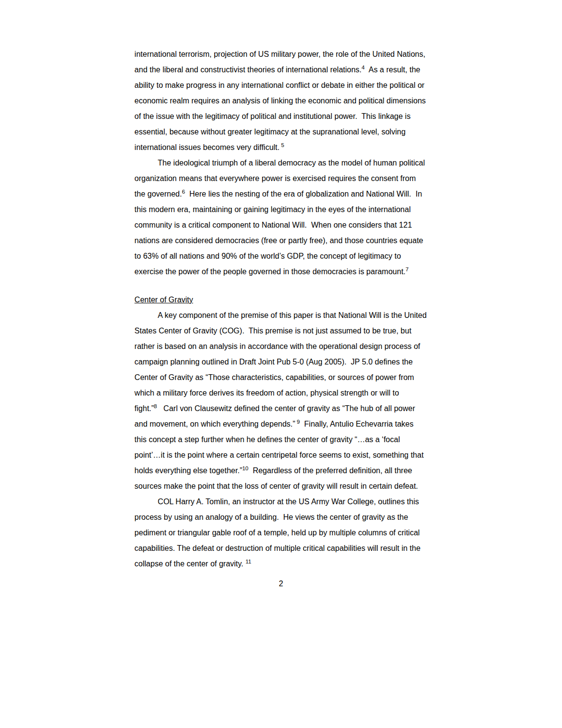international terrorism, projection of US military power, the role of the United Nations, and the liberal and constructivist theories of international relations.4 As a result, the ability to make progress in any international conflict or debate in either the political or economic realm requires an analysis of linking the economic and political dimensions of the issue with the legitimacy of political and institutional power. This linkage is essential, because without greater legitimacy at the supranational level, solving international issues becomes very difficult. 5
The ideological triumph of a liberal democracy as the model of human political organization means that everywhere power is exercised requires the consent from the governed.6 Here lies the nesting of the era of globalization and National Will. In this modern era, maintaining or gaining legitimacy in the eyes of the international community is a critical component to National Will. When one considers that 121 nations are considered democracies (free or partly free), and those countries equate to 63% of all nations and 90% of the world’s GDP, the concept of legitimacy to exercise the power of the people governed in those democracies is paramount.7
Center of Gravity
A key component of the premise of this paper is that National Will is the United States Center of Gravity (COG). This premise is not just assumed to be true, but rather is based on an analysis in accordance with the operational design process of campaign planning outlined in Draft Joint Pub 5-0 (Aug 2005). JP 5.0 defines the Center of Gravity as “Those characteristics, capabilities, or sources of power from which a military force derives its freedom of action, physical strength or will to fight.”8 Carl von Clausewitz defined the center of gravity as “The hub of all power and movement, on which everything depends.” 9 Finally, Antulio Echevarria takes this concept a step further when he defines the center of gravity “…as a ‘focal point’…it is the point where a certain centripetal force seems to exist, something that holds everything else together.”10 Regardless of the preferred definition, all three sources make the point that the loss of center of gravity will result in certain defeat.
COL Harry A. Tomlin, an instructor at the US Army War College, outlines this process by using an analogy of a building. He views the center of gravity as the pediment or triangular gable roof of a temple, held up by multiple columns of critical capabilities. The defeat or destruction of multiple critical capabilities will result in the collapse of the center of gravity. 11
2